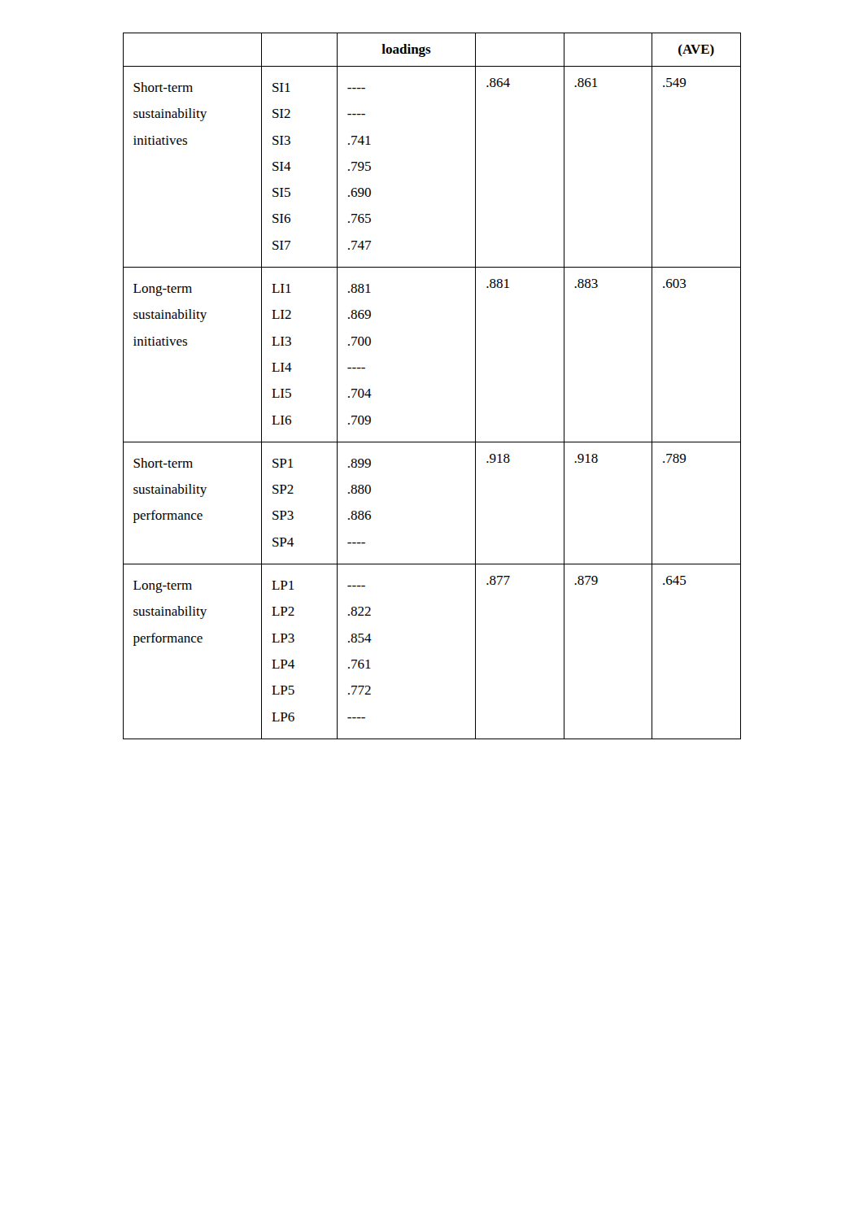| | | loadings | | | (AVE) |
| --- | --- | --- | --- | --- | --- |
| Short-term sustainability initiatives | SI1 SI2 SI3 SI4 SI5 SI6 SI7 | ---- ---- .741 .795 .690 .765 .747 | .864 | .861 | .549 |
| Long-term sustainability initiatives | LI1 LI2 LI3 LI4 LI5 LI6 | .881 .869 .700 ---- .704 .709 | .881 | .883 | .603 |
| Short-term sustainability performance | SP1 SP2 SP3 SP4 | .899 .880 .886 ---- | .918 | .918 | .789 |
| Long-term sustainability performance | LP1 LP2 LP3 LP4 LP5 LP6 | ---- .822 .854 .761 .772 ---- | .877 | .879 | .645 |